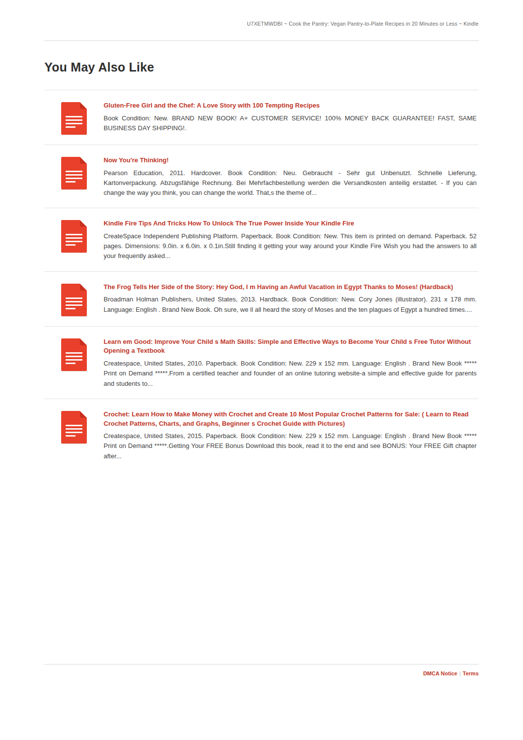U7XETMWDBI ~ Cook the Pantry: Vegan Pantry-to-Plate Recipes in 20 Minutes or Less ~ Kindle
You May Also Like
Gluten-Free Girl and the Chef: A Love Story with 100 Tempting Recipes
Book Condition: New. BRAND NEW BOOK! A+ CUSTOMER SERVICE! 100% MONEY BACK GUARANTEE! FAST, SAME BUSINESS DAY SHIPPING!.
Now You're Thinking!
Pearson Education, 2011. Hardcover. Book Condition: Neu. Gebraucht - Sehr gut Unbenutzt. Schnelle Lieferung, Kartonverpackung. Abzugsfähige Rechnung. Bei Mehrfachbestellung werden die Versandkosten anteilig erstattet. - If you can change the way you think, you can change the world. That,s the theme of...
Kindle Fire Tips And Tricks How To Unlock The True Power Inside Your Kindle Fire
CreateSpace Independent Publishing Platform. Paperback. Book Condition: New. This item is printed on demand. Paperback. 52 pages. Dimensions: 9.0in. x 6.0in. x 0.1in.Still finding it getting your way around your Kindle Fire Wish you had the answers to all your frequently asked...
The Frog Tells Her Side of the Story: Hey God, I m Having an Awful Vacation in Egypt Thanks to Moses! (Hardback)
Broadman Holman Publishers, United States, 2013. Hardback. Book Condition: New. Cory Jones (illustrator). 231 x 178 mm. Language: English . Brand New Book. Oh sure, we ll all heard the story of Moses and the ten plagues of Egypt a hundred times....
Learn em Good: Improve Your Child s Math Skills: Simple and Effective Ways to Become Your Child s Free Tutor Without Opening a Textbook
Createspace, United States, 2010. Paperback. Book Condition: New. 229 x 152 mm. Language: English . Brand New Book ***** Print on Demand *****.From a certified teacher and founder of an online tutoring website-a simple and effective guide for parents and students to...
Crochet: Learn How to Make Money with Crochet and Create 10 Most Popular Crochet Patterns for Sale: ( Learn to Read Crochet Patterns, Charts, and Graphs, Beginner s Crochet Guide with Pictures)
Createspace, United States, 2015. Paperback. Book Condition: New. 229 x 152 mm. Language: English . Brand New Book ***** Print on Demand *****.Getting Your FREE Bonus Download this book, read it to the end and see BONUS: Your FREE Gift chapter after...
DMCA Notice|Terms